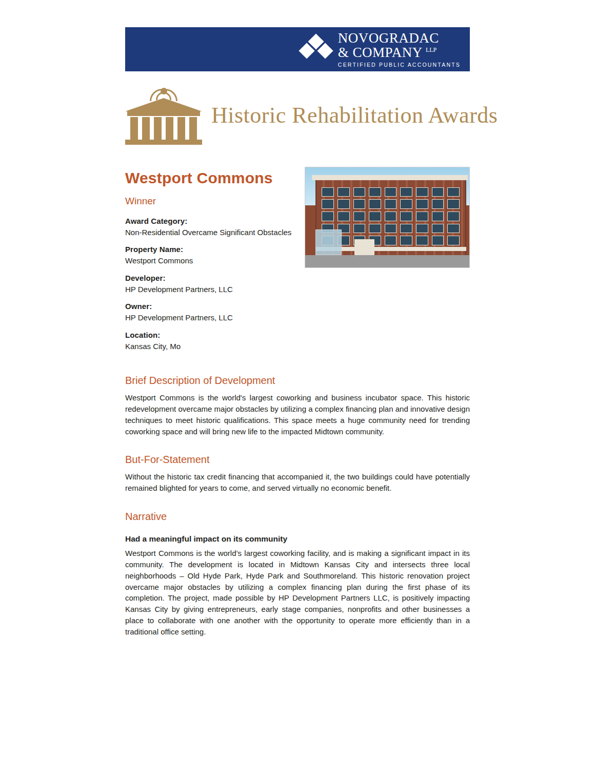NOVOGRADAC
& COMPANY LLP
CERTIFIED PUBLIC ACCOUNTANTS
Historic Rehabilitation Awards
Westport Commons
Winner
Award Category: Non-Residential Overcame Significant Obstacles
Property Name: Westport Commons
Developer: HP Development Partners, LLC
Owner: HP Development Partners, LLC
Location: Kansas City, Mo
Brief Description of Development
Westport Commons is the world's largest coworking and business incubator space. This historic redevelopment overcame major obstacles by utilizing a complex financing plan and innovative design techniques to meet historic qualifications. This space meets a huge community need for trending coworking space and will bring new life to the impacted Midtown community.
But-For-Statement
Without the historic tax credit financing that accompanied it, the two buildings could have potentially remained blighted for years to come, and served virtually no economic benefit.
Narrative
Had a meaningful impact on its community
Westport Commons is the world’s largest coworking facility, and is making a significant impact in its community. The development is located in Midtown Kansas City and intersects three local neighborhoods – Old Hyde Park, Hyde Park and Southmoreland. This historic renovation project overcame major obstacles by utilizing a complex financing plan during the first phase of its completion. The project, made possible by HP Development Partners LLC, is positively impacting Kansas City by giving entrepreneurs, early stage companies, nonprofits and other businesses a place to collaborate with one another with the opportunity to operate more efficiently than in a traditional office setting.